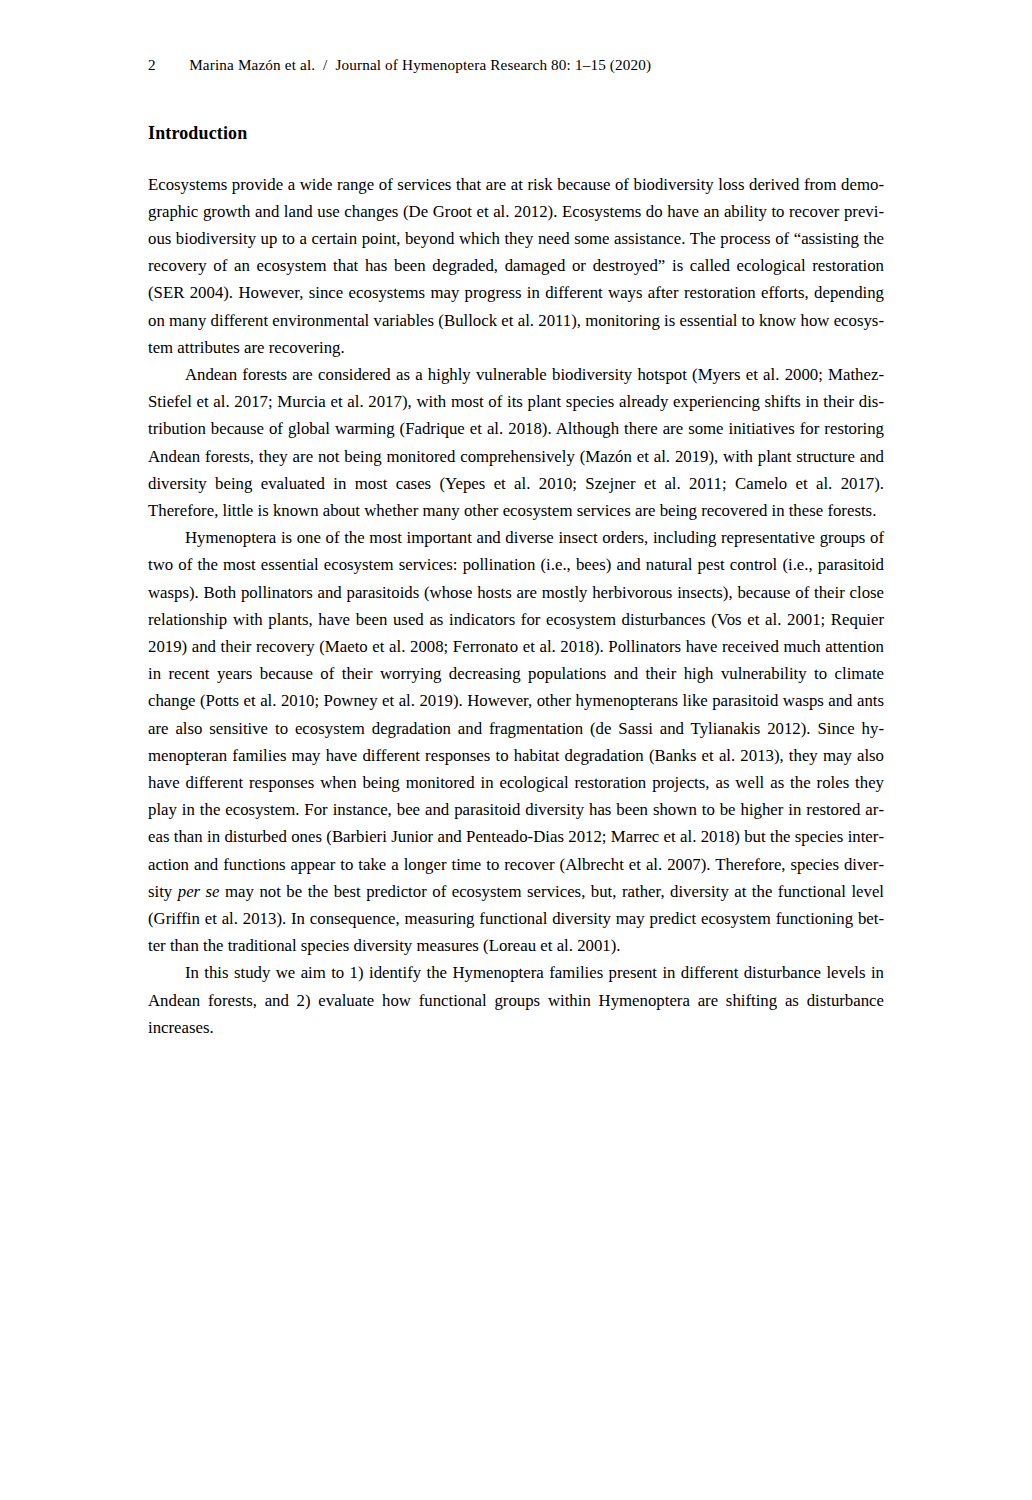2 Marina Mazón et al. / Journal of Hymenoptera Research 80: 1–15 (2020)
Introduction
Ecosystems provide a wide range of services that are at risk because of biodiversity loss derived from demographic growth and land use changes (De Groot et al. 2012). Ecosystems do have an ability to recover previous biodiversity up to a certain point, beyond which they need some assistance. The process of “assisting the recovery of an ecosystem that has been degraded, damaged or destroyed” is called ecological restoration (SER 2004). However, since ecosystems may progress in different ways after restoration efforts, depending on many different environmental variables (Bullock et al. 2011), monitoring is essential to know how ecosystem attributes are recovering.
Andean forests are considered as a highly vulnerable biodiversity hotspot (Myers et al. 2000; Mathez-Stiefel et al. 2017; Murcia et al. 2017), with most of its plant species already experiencing shifts in their distribution because of global warming (Fadrique et al. 2018). Although there are some initiatives for restoring Andean forests, they are not being monitored comprehensively (Mazón et al. 2019), with plant structure and diversity being evaluated in most cases (Yepes et al. 2010; Szejner et al. 2011; Camelo et al. 2017). Therefore, little is known about whether many other ecosystem services are being recovered in these forests.
Hymenoptera is one of the most important and diverse insect orders, including representative groups of two of the most essential ecosystem services: pollination (i.e., bees) and natural pest control (i.e., parasitoid wasps). Both pollinators and parasitoids (whose hosts are mostly herbivorous insects), because of their close relationship with plants, have been used as indicators for ecosystem disturbances (Vos et al. 2001; Requier 2019) and their recovery (Maeto et al. 2008; Ferronato et al. 2018). Pollinators have received much attention in recent years because of their worrying decreasing populations and their high vulnerability to climate change (Potts et al. 2010; Powney et al. 2019). However, other hymenopterans like parasitoid wasps and ants are also sensitive to ecosystem degradation and fragmentation (de Sassi and Tylianakis 2012). Since hymenopteran families may have different responses to habitat degradation (Banks et al. 2013), they may also have different responses when being monitored in ecological restoration projects, as well as the roles they play in the ecosystem. For instance, bee and parasitoid diversity has been shown to be higher in restored areas than in disturbed ones (Barbieri Junior and Penteado-Dias 2012; Marrec et al. 2018) but the species interaction and functions appear to take a longer time to recover (Albrecht et al. 2007). Therefore, species diversity per se may not be the best predictor of ecosystem services, but, rather, diversity at the functional level (Griffin et al. 2013). In consequence, measuring functional diversity may predict ecosystem functioning better than the traditional species diversity measures (Loreau et al. 2001).
In this study we aim to 1) identify the Hymenoptera families present in different disturbance levels in Andean forests, and 2) evaluate how functional groups within Hymenoptera are shifting as disturbance increases.